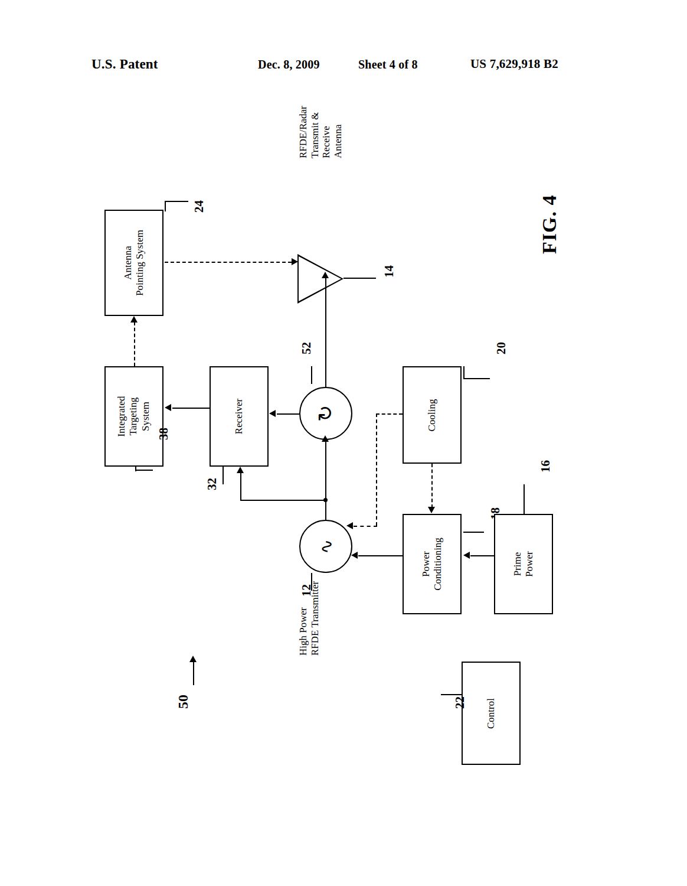U.S. Patent Dec. 8, 2009 Sheet 4 of 8 US 7,629,918 B2
FIG. 4
RFDE/Radar
Transmit &
Receive
Antenna
14
Antenna
Pointing System
24
Integrated
Targeting
System
38
Receiver
32
↻
52
∿
12
High Power
RFDE Transmitter
Cooling
20
Power
Conditioning
18
Prime
Power
16
Control
22
50